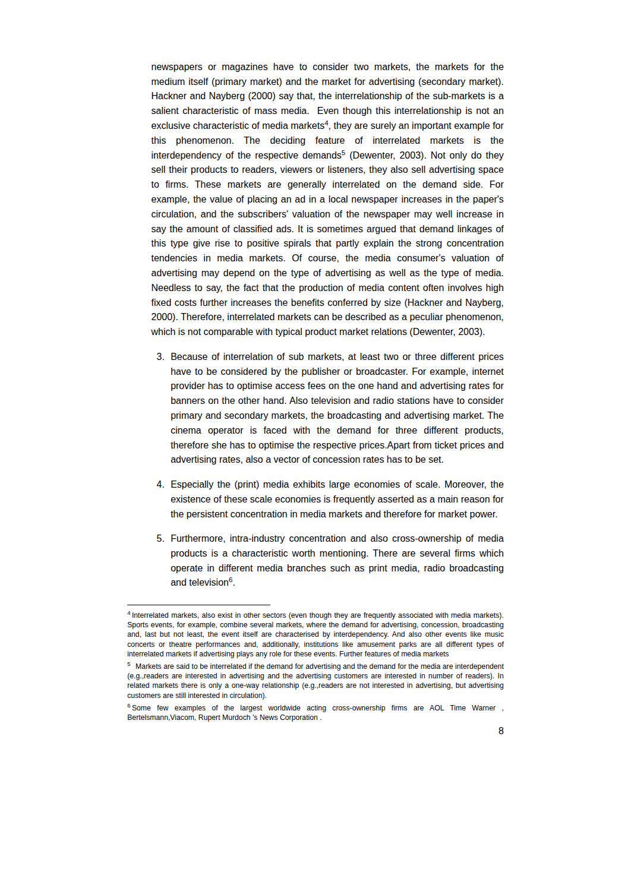newspapers or magazines have to consider two markets, the markets for the medium itself (primary market) and the market for advertising (secondary market). Hackner and Nayberg (2000) say that, the interrelationship of the sub-markets is a salient characteristic of mass media. Even though this interrelationship is not an exclusive characteristic of media markets4, they are surely an important example for this phenomenon. The deciding feature of interrelated markets is the interdependency of the respective demands5 (Dewenter, 2003). Not only do they sell their products to readers, viewers or listeners, they also sell advertising space to firms. These markets are generally interrelated on the demand side. For example, the value of placing an ad in a local newspaper increases in the paper's circulation, and the subscribers' valuation of the newspaper may well increase in say the amount of classified ads. It is sometimes argued that demand linkages of this type give rise to positive spirals that partly explain the strong concentration tendencies in media markets. Of course, the media consumer's valuation of advertising may depend on the type of advertising as well as the type of media. Needless to say, the fact that the production of media content often involves high fixed costs further increases the benefits conferred by size (Hackner and Nayberg, 2000). Therefore, interrelated markets can be described as a peculiar phenomenon, which is not comparable with typical product market relations (Dewenter, 2003).
Because of interrelation of sub markets, at least two or three different prices have to be considered by the publisher or broadcaster. For example, internet provider has to optimise access fees on the one hand and advertising rates for banners on the other hand. Also television and radio stations have to consider primary and secondary markets, the broadcasting and advertising market. The cinema operator is faced with the demand for three different products, therefore she has to optimise the respective prices.Apart from ticket prices and advertising rates, also a vector of concession rates has to be set.
Especially the (print) media exhibits large economies of scale. Moreover, the existence of these scale economies is frequently asserted as a main reason for the persistent concentration in media markets and therefore for market power.
Furthermore, intra-industry concentration and also cross-ownership of media products is a characteristic worth mentioning. There are several firms which operate in different media branches such as print media, radio broadcasting and television6.
4 Interrelated markets, also exist in other sectors (even though they are frequently associated with media markets). Sports events, for example, combine several markets, where the demand for advertising, concession, broadcasting and, last but not least, the event itself are characterised by interdependency. And also other events like music concerts or theatre performances and, additionally, institutions like amusement parks are all different types of interrelated markets if advertising plays any role for these events. Further features of media markets
5 Markets are said to be interrelated if the demand for advertising and the demand for the media are interdependent (e.g.,readers are interested in advertising and the advertising customers are interested in number of readers). In related markets there is only a one-way relationship (e.g.,readers are not interested in advertising, but advertising customers are still interested in circulation).
6 Some few examples of the largest worldwide acting cross-ownership firms are AOL Time Warner , Bertelsmann,Viacom, Rupert Murdoch 's News Corporation .
8